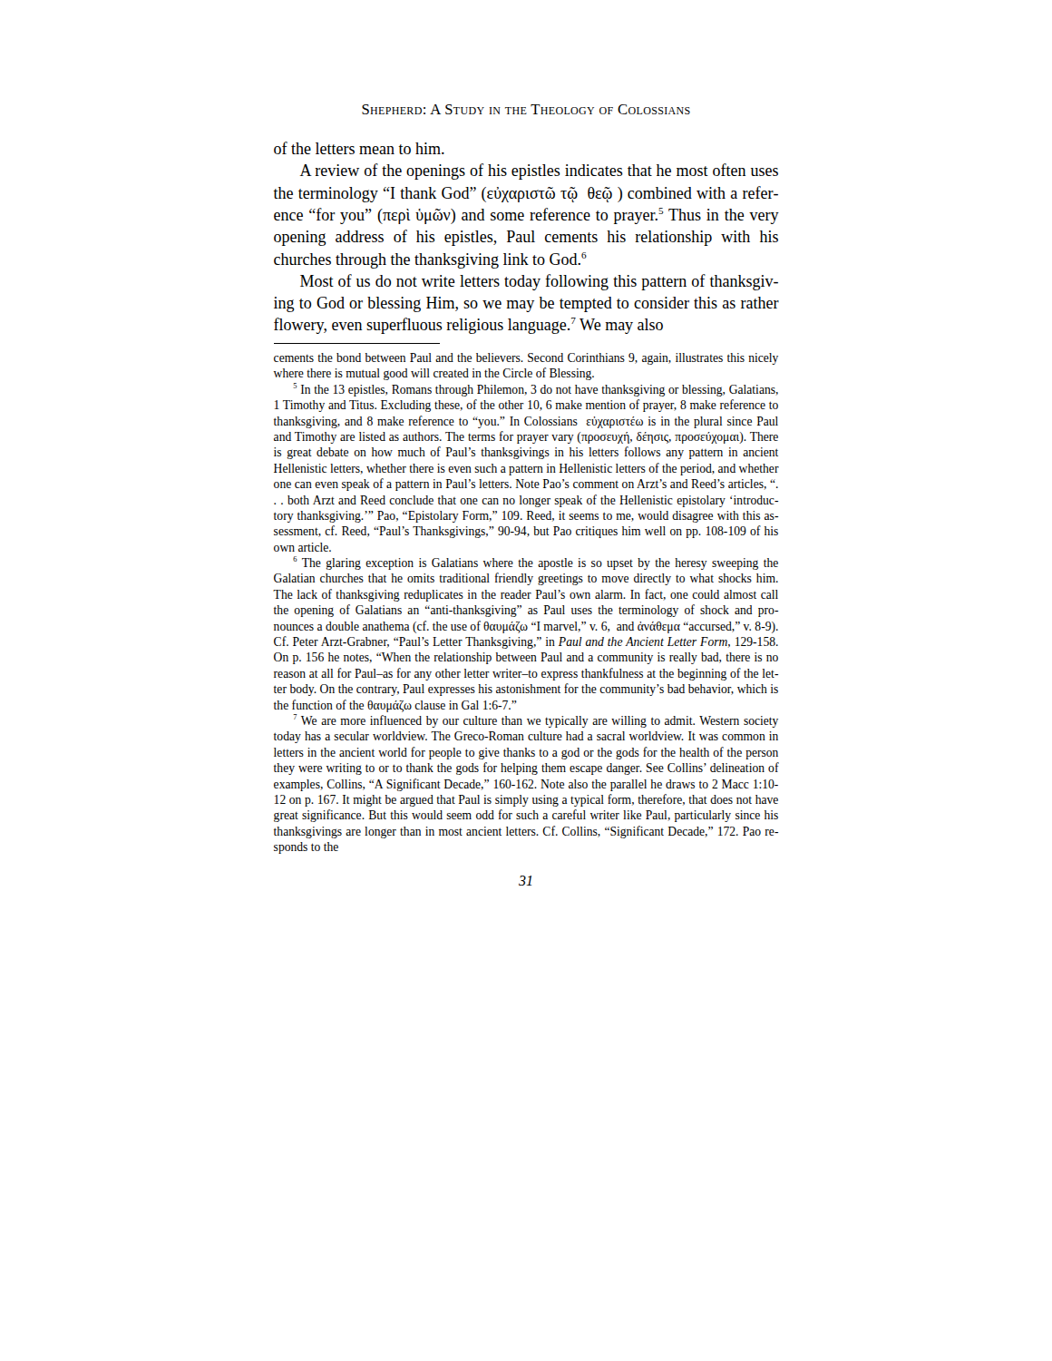Shepherd: A Study in the Theology of Colossians
of the letters mean to him.
A review of the openings of his epistles indicates that he most often uses the terminology “I thank God” (εὐχαριστῶ τῷ θεῷ ) combined with a reference “for you” (περὶ ὑμῶν) and some reference to prayer.5 Thus in the very opening address of his epistles, Paul cements his relationship with his churches through the thanksgiving link to God.6
Most of us do not write letters today following this pattern of thanksgiving to God or blessing Him, so we may be tempted to consider this as rather flowery, even superfluous religious language.7 We may also
cements the bond between Paul and the believers. Second Corinthians 9, again, illustrates this nicely where there is mutual good will created in the Circle of Blessing.
5 In the 13 epistles, Romans through Philemon, 3 do not have thanksgiving or blessing, Galatians, 1 Timothy and Titus. Excluding these, of the other 10, 6 make mention of prayer, 8 make reference to thanksgiving, and 8 make reference to “you.” In Colossians εὐχαριστέω is in the plural since Paul and Timothy are listed as authors. The terms for prayer vary (προσευχή, δέησις, προσεύχομαι). There is great debate on how much of Paul’s thanksgivings in his letters follows any pattern in ancient Hellenistic letters, whether there is even such a pattern in Hellenistic letters of the period, and whether one can even speak of a pattern in Paul’s letters. Note Pao’s comment on Arzt’s and Reed’s articles, “. . . both Arzt and Reed conclude that one can no longer speak of the Hellenistic epistolary ‘introductory thanksgiving.’” Pao, “Epistolary Form,” 109. Reed, it seems to me, would disagree with this assessment, cf. Reed, “Paul’s Thanksgivings,” 90-94, but Pao critiques him well on pp. 108-109 of his own article.
6 The glaring exception is Galatians where the apostle is so upset by the heresy sweeping the Galatian churches that he omits traditional friendly greetings to move directly to what shocks him. The lack of thanksgiving reduplicates in the reader Paul’s own alarm. In fact, one could almost call the opening of Galatians an “anti-thanksgiving” as Paul uses the terminology of shock and pronounces a double anathema (cf. the use of θαυμάζω “I marvel,” v. 6, and ἀνάθεμα “accursed,” v. 8-9). Cf. Peter Arzt-Grabner, “Paul’s Letter Thanksgiving,” in Paul and the Ancient Letter Form, 129-158. On p. 156 he notes, “When the relationship between Paul and a community is really bad, there is no reason at all for Paul–as for any other letter writer–to express thankfulness at the beginning of the letter body. On the contrary, Paul expresses his astonishment for the community’s bad behavior, which is the function of the θαυμάζω clause in Gal 1:6-7.”
7 We are more influenced by our culture than we typically are willing to admit. Western society today has a secular worldview. The Greco-Roman culture had a sacral worldview. It was common in letters in the ancient world for people to give thanks to a god or the gods for the health of the person they were writing to or to thank the gods for helping them escape danger. See Collins’ delineation of examples, Collins, “A Significant Decade,” 160-162. Note also the parallel he draws to 2 Macc 1:10-12 on p. 167. It might be argued that Paul is simply using a typical form, therefore, that does not have great significance. But this would seem odd for such a careful writer like Paul, particularly since his thanksgivings are longer than in most ancient letters. Cf. Collins, “Significant Decade,” 172. Pao responds to the
31